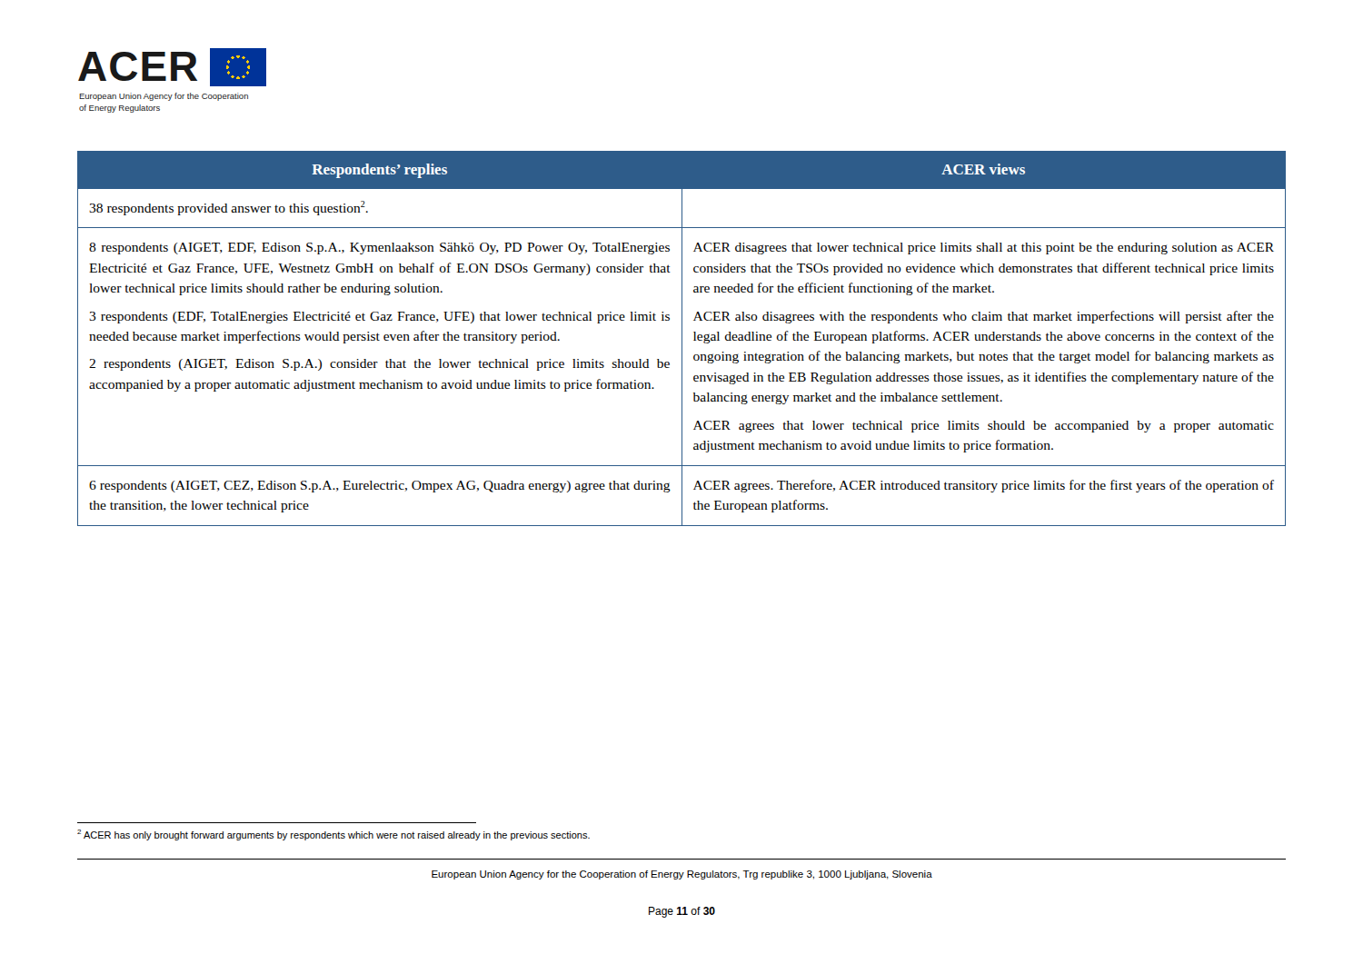ACER
European Union Agency for the Cooperation
of Energy Regulators
| Respondents’ replies | ACER views |
| --- | --- |
| 38 respondents provided answer to this question 2 . | |
| 8 respondents (AIGET, EDF, Edison S.p.A., Kymenlaakson Sähkö Oy, PD Power Oy, TotalEnergies Electricité et Gaz France, UFE, Westnetz GmbH on behalf of E.ON DSOs Germany) consider that lower technical price limits should rather be enduring solution. 3 respondents (EDF, TotalEnergies Electricité et Gaz France, UFE) that lower technical price limit is needed because market imperfections would persist even after the transitory period. 2 respondents (AIGET, Edison S.p.A.) consider that the lower technical price limits should be accompanied by a proper automatic adjustment mechanism to avoid undue limits to price formation. | ACER disagrees that lower technical price limits shall at this point be the enduring solution as ACER considers that the TSOs provided no evidence which demonstrates that different technical price limits are needed for the efficient functioning of the market. ACER also disagrees with the respondents who claim that market imperfections will persist after the legal deadline of the European platforms. ACER understands the above concerns in the context of the ongoing integration of the balancing markets, but notes that the target model for balancing markets as envisaged in the EB Regulation addresses those issues, as it identifies the complementary nature of the balancing energy market and the imbalance settlement. ACER agrees that lower technical price limits should be accompanied by a proper automatic adjustment mechanism to avoid undue limits to price formation. |
| 6 respondents (AIGET, CEZ, Edison S.p.A., Eurelectric, Ompex AG, Quadra energy) agree that during the transition, the lower technical price | ACER agrees. Therefore, ACER introduced transitory price limits for the first years of the operation of the European platforms. |
2 ACER has only brought forward arguments by respondents which were not raised already in the previous sections.
European Union Agency for the Cooperation of Energy Regulators, Trg republike 3, 1000 Ljubljana, Slovenia
Page 11 of 30